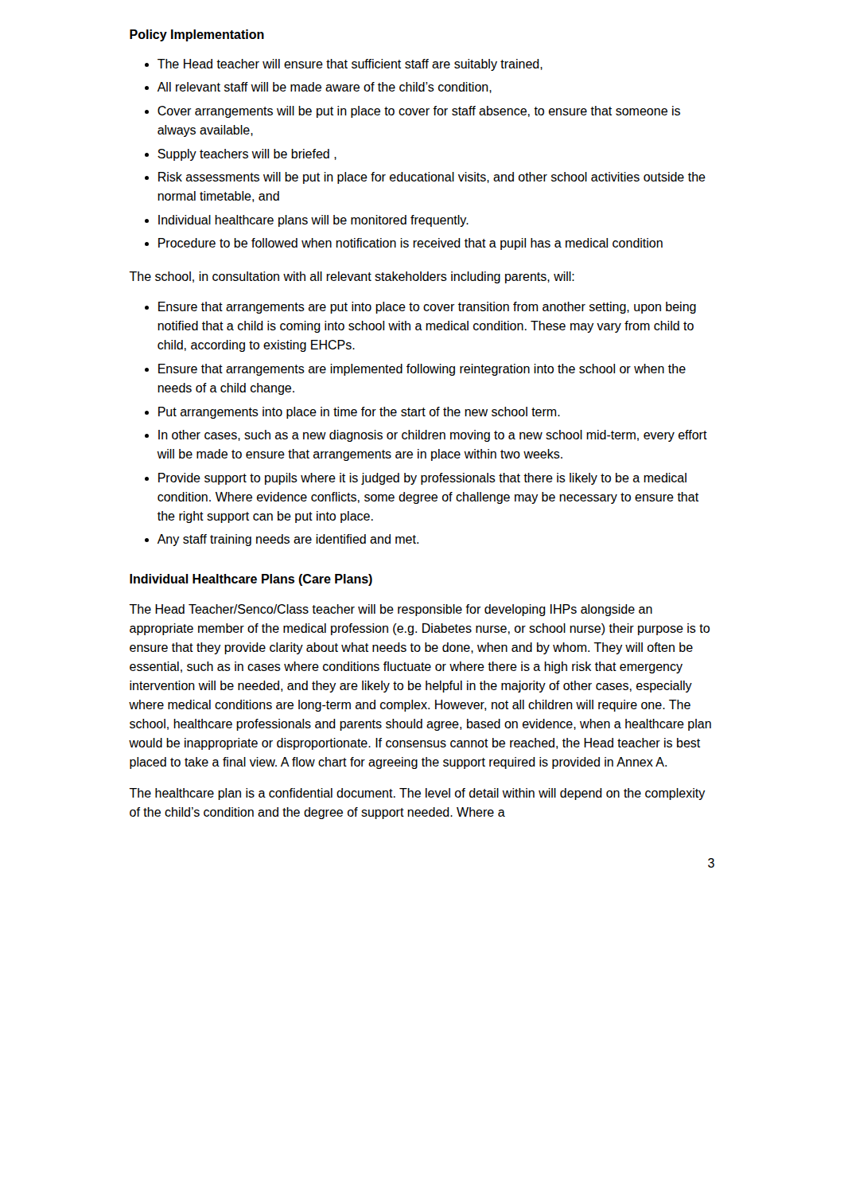Policy Implementation
The Head teacher will ensure that sufficient staff are suitably trained,
All relevant staff will be made aware of the child’s condition,
Cover arrangements will be put in place to cover for staff absence, to ensure that someone is always available,
Supply teachers will be briefed ,
Risk assessments will be put in place for educational visits, and other school activities outside the normal timetable, and
Individual healthcare plans will be monitored frequently.
Procedure to be followed when notification is received that a pupil has a medical condition
The school, in consultation with all relevant stakeholders including parents, will:
Ensure that arrangements are put into place to cover transition from another setting, upon being notified that a child is coming into school with a medical condition. These may vary from child to child, according to existing EHCPs.
Ensure that arrangements are implemented following reintegration into the school or when the needs of a child change.
Put arrangements into place in time for the start of the new school term.
In other cases, such as a new diagnosis or children moving to a new school mid-term, every effort will be made to ensure that arrangements are in place within two weeks.
Provide support to pupils where it is judged by professionals that there is likely to be a medical condition. Where evidence conflicts, some degree of challenge may be necessary to ensure that the right support can be put into place.
Any staff training needs are identified and met.
Individual Healthcare Plans (Care Plans)
The Head Teacher/Senco/Class teacher will be responsible for developing IHPs alongside an appropriate member of the medical profession (e.g. Diabetes nurse, or school nurse) their purpose is to ensure that they provide clarity about what needs to be done, when and by whom. They will often be essential, such as in cases where conditions fluctuate or where there is a high risk that emergency intervention will be needed, and they are likely to be helpful in the majority of other cases, especially where medical conditions are long-term and complex. However, not all children will require one. The school, healthcare professionals and parents should agree, based on evidence, when a healthcare plan would be inappropriate or disproportionate. If consensus cannot be reached, the Head teacher is best placed to take a final view. A flow chart for agreeing the support required is provided in Annex A.
The healthcare plan is a confidential document. The level of detail within will depend on the complexity of the child’s condition and the degree of support needed. Where a
3